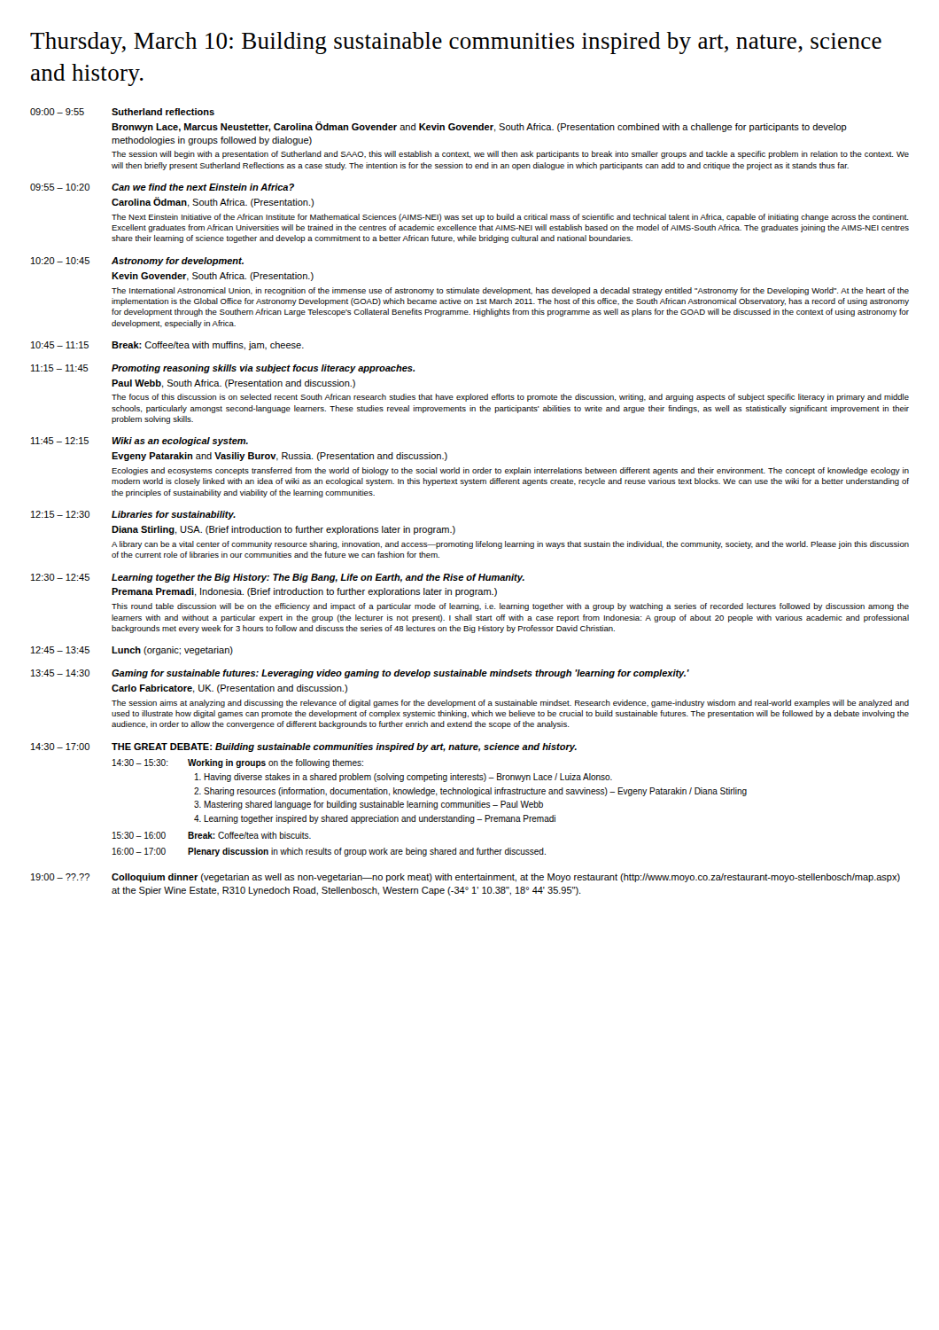Thursday, March 10: Building sustainable communities inspired by art, nature, science and history.
| 09:00 – 9:55 | Sutherland reflections Bronwyn Lace, Marcus Neustetter, Carolina Ödman Govender and Kevin Govender , South Africa. (Presentation combined with a challenge for participants to develop methodologies in groups followed by dialogue) The session will begin with a presentation of Sutherland and SAAO, this will establish a context, we will then ask participants to break into smaller groups and tackle a specific problem in relation to the context. We will then briefly present Sutherland Reflections as a case study. The intention is for the session to end in an open dialogue in which participants can add to and critique the project as it stands thus far. |
| 09:55 – 10:20 | Can we find the next Einstein in Africa? Carolina Ödman , South Africa. (Presentation.) The Next Einstein Initiative of the African Institute for Mathematical Sciences (AIMS-NEI) was set up to build a critical mass of scientific and technical talent in Africa, capable of initiating change across the continent. Excellent graduates from African Universities will be trained in the centres of academic excellence that AIMS-NEI will establish based on the model of AIMS-South Africa. The graduates joining the AIMS-NEI centres share their learning of science together and develop a commitment to a better African future, while bridging cultural and national boundaries. |
| 10:20 – 10:45 | Astronomy for development. Kevin Govender , South Africa. (Presentation.) The International Astronomical Union, in recognition of the immense use of astronomy to stimulate development, has developed a decadal strategy entitled "Astronomy for the Developing World". At the heart of the implementation is the Global Office for Astronomy Development (GOAD) which became active on 1st March 2011. The host of this office, the South African Astronomical Observatory, has a record of using astronomy for development through the Southern African Large Telescope's Collateral Benefits Programme. Highlights from this programme as well as plans for the GOAD will be discussed in the context of using astronomy for development, especially in Africa. |
| 10:45 – 11:15 | Break: Coffee/tea with muffins, jam, cheese. |
| 11:15 – 11:45 | Promoting reasoning skills via subject focus literacy approaches. Paul Webb , South Africa. (Presentation and discussion.) The focus of this discussion is on selected recent South African research studies that have explored efforts to promote the discussion, writing, and arguing aspects of subject specific literacy in primary and middle schools, particularly amongst second-language learners. These studies reveal improvements in the participants' abilities to write and argue their findings, as well as statistically significant improvement in their problem solving skills. |
| 11:45 – 12:15 | Wiki as an ecological system. Evgeny Patarakin and Vasiliy Burov , Russia. (Presentation and discussion.) Ecologies and ecosystems concepts transferred from the world of biology to the social world in order to explain interrelations between different agents and their environment. The concept of knowledge ecology in modern world is closely linked with an idea of wiki as an ecological system. In this hypertext system different agents create, recycle and reuse various text blocks. We can use the wiki for a better understanding of the principles of sustainability and viability of the learning communities. |
| 12:15 – 12:30 | Libraries for sustainability. Diana Stirling , USA. (Brief introduction to further explorations later in program.) A library can be a vital center of community resource sharing, innovation, and access—promoting lifelong learning in ways that sustain the individual, the community, society, and the world. Please join this discussion of the current role of libraries in our communities and the future we can fashion for them. |
| 12:30 – 12:45 | Learning together the Big History: The Big Bang, Life on Earth, and the Rise of Humanity. Premana Premadi , Indonesia. (Brief introduction to further explorations later in program.) This round table discussion will be on the efficiency and impact of a particular mode of learning, i.e. learning together with a group by watching a series of recorded lectures followed by discussion among the learners with and without a particular expert in the group (the lecturer is not present). I shall start off with a case report from Indonesia: A group of about 20 people with various academic and professional backgrounds met every week for 3 hours to follow and discuss the series of 48 lectures on the Big History by Professor David Christian. |
| 12:45 – 13:45 | Lunch (organic; vegetarian) |
| 13:45 – 14:30 | Gaming for sustainable futures: Leveraging video gaming to develop sustainable mindsets through 'learning for complexity.' Carlo Fabricatore , UK. (Presentation and discussion.) The session aims at analyzing and discussing the relevance of digital games for the development of a sustainable mindset. Research evidence, game-industry wisdom and real-world examples will be analyzed and used to illustrate how digital games can promote the development of complex systemic thinking, which we believe to be crucial to build sustainable futures. The presentation will be followed by a debate involving the audience, in order to allow the convergence of different backgrounds to further enrich and extend the scope of the analysis. |
| 14:30 – 17:00 | THE GREAT DEBATE: Building sustainable communities inspired by art, nature, science and history. / 14:30 – 15:30: / Working in groups on the following themes: Having diverse stakes in a shared problem (solving competing interests) – Bronwyn Lace / Luiza Alonso. Sharing resources (information, documentation, knowledge, technological infrastructure and savviness) – Evgeny Patarakin / Diana Stirling Mastering shared language for building sustainable learning communities – Paul Webb Learning together inspired by shared appreciation and understanding – Premana Premadi / / 15:30 – 16:00 / Break: Coffee/tea with biscuits. / / 16:00 – 17:00 / Plenary discussion in which results of group work are being shared and further discussed. / |
| 19:00 – ??.?? | Colloquium dinner (vegetarian as well as non-vegetarian—no pork meat) with entertainment, at the Moyo restaurant (http://www.moyo.co.za/restaurant-moyo-stellenbosch/map.aspx) at the Spier Wine Estate, R310 Lynedoch Road, Stellenbosch, Western Cape (-34° 1' 10.38", 18° 44' 35.95"). |